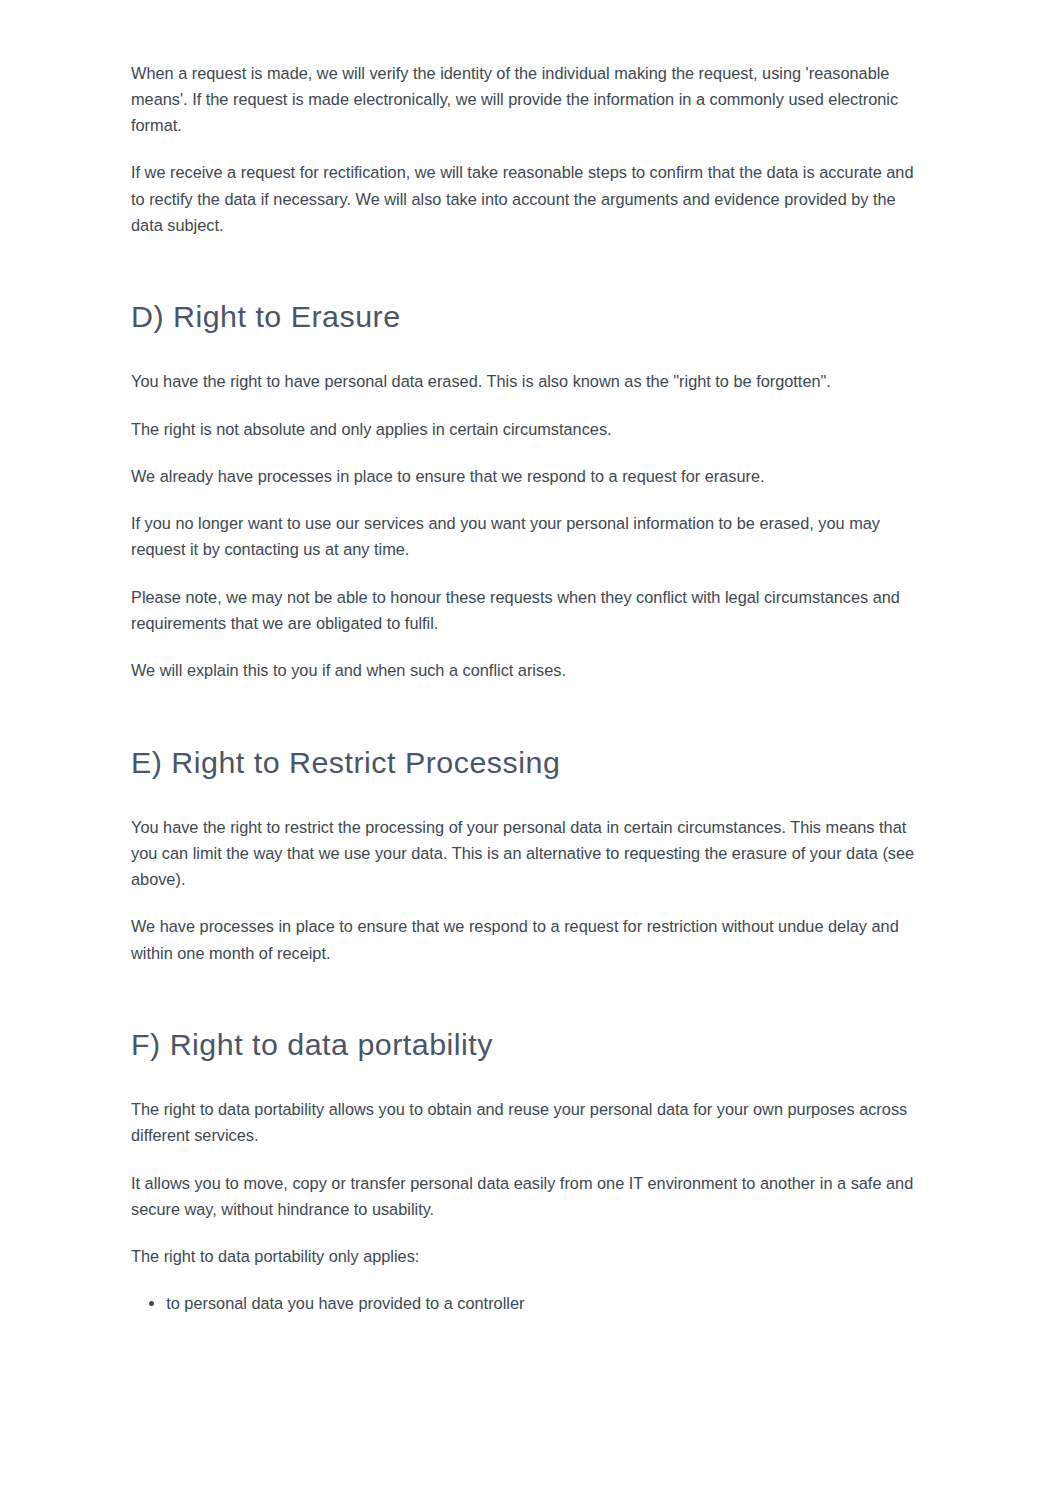When a request is made, we will verify the identity of the individual making the request, using 'reasonable means'. If the request is made electronically, we will provide the information in a commonly used electronic format.
If we receive a request for rectification, we will take reasonable steps to confirm that the data is accurate and to rectify the data if necessary. We will also take into account the arguments and evidence provided by the data subject.
D) Right to Erasure
You have the right to have personal data erased. This is also known as the "right to be forgotten".
The right is not absolute and only applies in certain circumstances.
We already have processes in place to ensure that we respond to a request for erasure.
If you no longer want to use our services and you want your personal information to be erased, you may request it by contacting us at any time.
Please note, we may not be able to honour these requests when they conflict with legal circumstances and requirements that we are obligated to fulfil.
We will explain this to you if and when such a conflict arises.
E) Right to Restrict Processing
You have the right to restrict the processing of your personal data in certain circumstances. This means that you can limit the way that we use your data. This is an alternative to requesting the erasure of your data (see above).
We have processes in place to ensure that we respond to a request for restriction without undue delay and within one month of receipt.
F) Right to data portability
The right to data portability allows you to obtain and reuse your personal data for your own purposes across different services.
It allows you to move, copy or transfer personal data easily from one IT environment to another in a safe and secure way, without hindrance to usability.
The right to data portability only applies:
to personal data you have provided to a controller